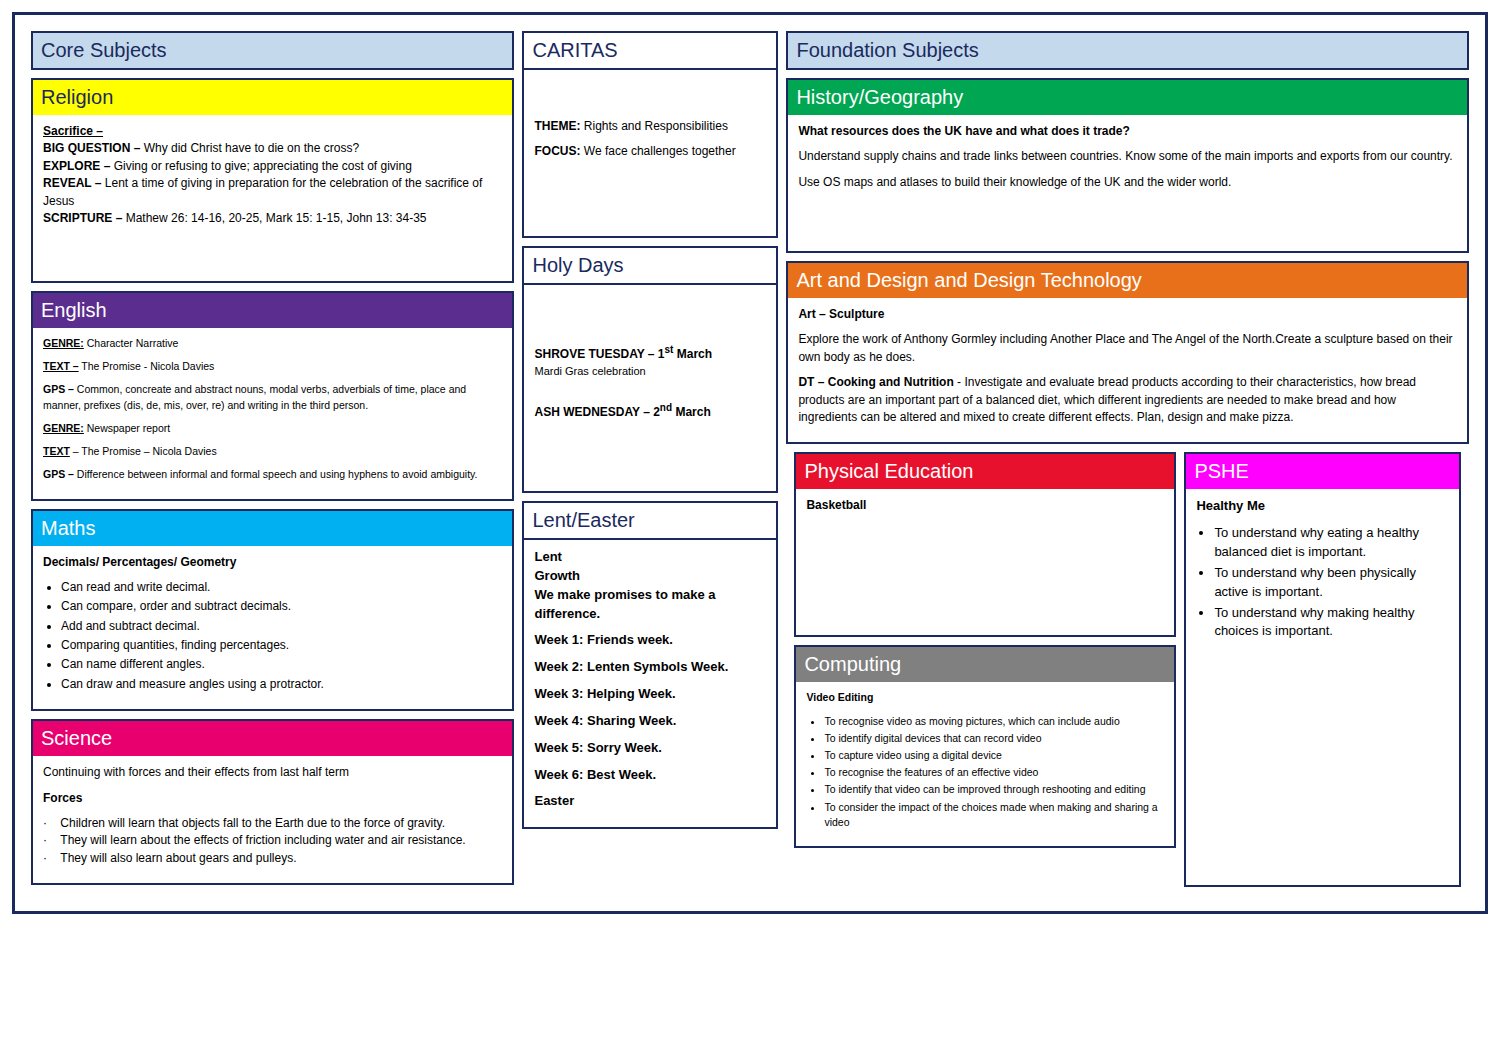| Core Subjects Religion Sacrifice – BIG QUESTION – Why did Christ have to die on the cross? EXPLORE – Giving or refusing to give; appreciating the cost of giving REVEAL – Lent a time of giving in preparation for the celebration of the sacrifice of Jesus SCRIPTURE – Mathew 26: 14-16, 20-25, Mark 15: 1-15, John 13: 34-35 English GENRE: Character Narrative TEXT – The Promise - Nicola Davies GPS – Common, concreate and abstract nouns, modal verbs, adverbials of time, place and manner, prefixes (dis, de, mis, over, re) and writing in the third person. GENRE: Newspaper report TEXT – The Promise – Nicola Davies GPS – Difference between informal and formal speech and using hyphens to avoid ambiguity. Maths Decimals/ Percentages/ Geometry Can read and write decimal. Can compare, order and subtract decimals. Add and subtract decimal. Comparing quantities, finding percentages. Can name different angles. Can draw and measure angles using a protractor. Science Continuing with forces and their effects from last half term Forces · Children will learn that objects fall to the Earth due to the force of gravity. · They will learn about the effects of friction including water and air resistance. · They will also learn about gears and pulleys. | CARITAS THEME: Rights and Responsibilities FOCUS: We face challenges together Holy Days SHROVE TUESDAY – 1 st March Mardi Gras celebration ASH WEDNESDAY – 2 nd March Lent/Easter Lent Growth We make promises to make a difference. Week 1: Friends week. Week 2: Lenten Symbols Week. Week 3: Helping Week. Week 4: Sharing Week. Week 5: Sorry Week. Week 6: Best Week. Easter | Foundation Subjects History/Geography What resources does the UK have and what does it trade? Understand supply chains and trade links between countries. Know some of the main imports and exports from our country. Use OS maps and atlases to build their knowledge of the UK and the wider world. Art and Design and Design Technology Art – Sculpture Explore the work of Anthony Gormley including Another Place and The Angel of the North.Create a sculpture based on their own body as he does. DT – Cooking and Nutrition - Investigate and evaluate bread products according to their characteristics, how bread products are an important part of a balanced diet, which different ingredients are needed to make bread and how ingredients can be altered and mixed to create different effects. Plan, design and make pizza. / Physical Education Basketball Computing Video Editing To recognise video as moving pictures, which can include audio To identify digital devices that can record video To capture video using a digital device To recognise the features of an effective video To identify that video can be improved through reshooting and editing To consider the impact of the choices made when making and sharing a video / PSHE Healthy Me To understand why eating a healthy balanced diet is important. To understand why been physically active is important. To understand why making healthy choices is important. / |